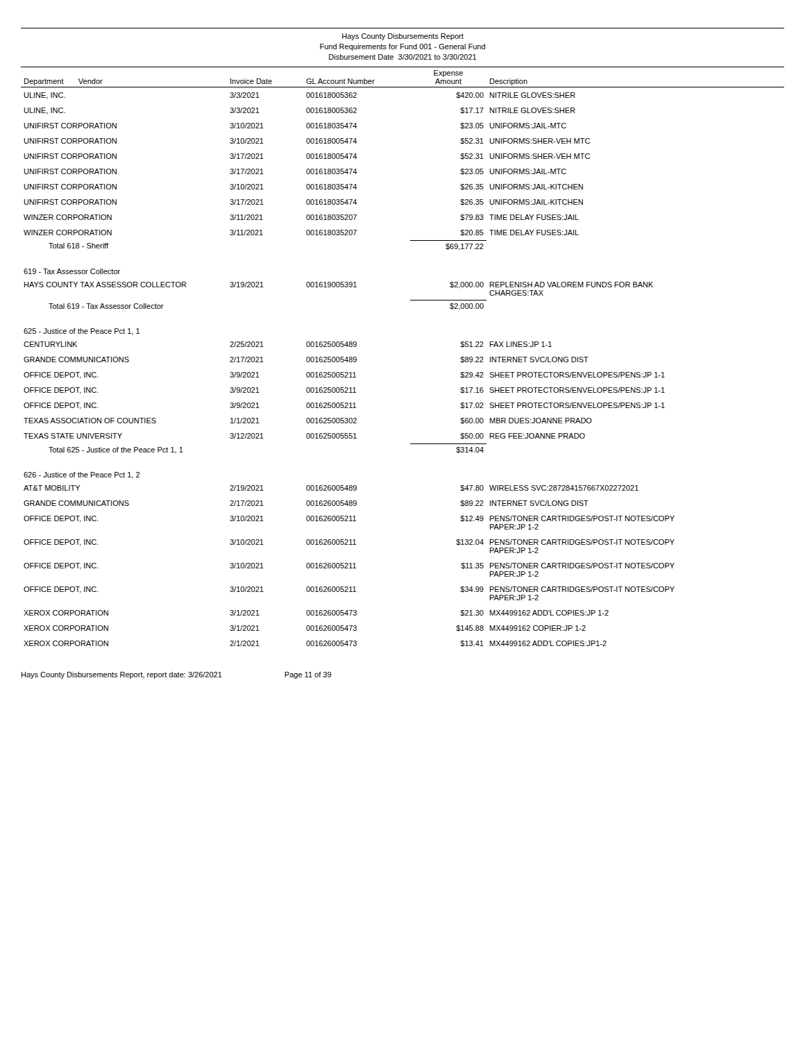Hays County Disbursements Report
Fund Requirements for Fund 001 - General Fund
Disbursement Date 3/30/2021 to 3/30/2021
| Department Vendor | Invoice Date | GL Account Number | Expense Amount | Description |
| --- | --- | --- | --- | --- |
| ULINE, INC. | 3/3/2021 | 001618005362 | $420.00 | NITRILE GLOVES:SHER |
| ULINE, INC. | 3/3/2021 | 001618005362 | $17.17 | NITRILE GLOVES:SHER |
| UNIFIRST CORPORATION | 3/10/2021 | 001618035474 | $23.05 | UNIFORMS:JAIL-MTC |
| UNIFIRST CORPORATION | 3/10/2021 | 001618005474 | $52.31 | UNIFORMS:SHER-VEH MTC |
| UNIFIRST CORPORATION | 3/17/2021 | 001618005474 | $52.31 | UNIFORMS:SHER-VEH MTC |
| UNIFIRST CORPORATION | 3/17/2021 | 001618035474 | $23.05 | UNIFORMS:JAIL-MTC |
| UNIFIRST CORPORATION | 3/10/2021 | 001618035474 | $26.35 | UNIFORMS:JAIL-KITCHEN |
| UNIFIRST CORPORATION | 3/17/2021 | 001618035474 | $26.35 | UNIFORMS:JAIL-KITCHEN |
| WINZER CORPORATION | 3/11/2021 | 001618035207 | $79.83 | TIME DELAY FUSES:JAIL |
| WINZER CORPORATION | 3/11/2021 | 001618035207 | $20.85 | TIME DELAY FUSES:JAIL |
| Total 618 - Sheriff | | | $69,177.22 | |
| 619 - Tax Assessor Collector |
| HAYS COUNTY TAX ASSESSOR COLLECTOR | 3/19/2021 | 001619005391 | $2,000.00 | REPLENISH AD VALOREM FUNDS FOR BANK CHARGES:TAX |
| Total 619 - Tax Assessor Collector | | | $2,000.00 | |
| 625 - Justice of the Peace Pct 1, 1 |
| CENTURYLINK | 2/25/2021 | 001625005489 | $51.22 | FAX LINES:JP 1-1 |
| GRANDE COMMUNICATIONS | 2/17/2021 | 001625005489 | $89.22 | INTERNET SVC/LONG DIST |
| OFFICE DEPOT, INC. | 3/9/2021 | 001625005211 | $29.42 | SHEET PROTECTORS/ENVELOPES/PENS:JP 1-1 |
| OFFICE DEPOT, INC. | 3/9/2021 | 001625005211 | $17.16 | SHEET PROTECTORS/ENVELOPES/PENS:JP 1-1 |
| OFFICE DEPOT, INC. | 3/9/2021 | 001625005211 | $17.02 | SHEET PROTECTORS/ENVELOPES/PENS:JP 1-1 |
| TEXAS ASSOCIATION OF COUNTIES | 1/1/2021 | 001625005302 | $60.00 | MBR DUES:JOANNE PRADO |
| TEXAS STATE UNIVERSITY | 3/12/2021 | 001625005551 | $50.00 | REG FEE:JOANNE PRADO |
| Total 625 - Justice of the Peace Pct 1, 1 | | | $314.04 | |
| 626 - Justice of the Peace Pct 1, 2 |
| AT&T MOBILITY | 2/19/2021 | 001626005489 | $47.80 | WIRELESS SVC:287284157667X02272021 |
| GRANDE COMMUNICATIONS | 2/17/2021 | 001626005489 | $89.22 | INTERNET SVC/LONG DIST |
| OFFICE DEPOT, INC. | 3/10/2021 | 001626005211 | $12.49 | PENS/TONER CARTRIDGES/POST-IT NOTES/COPY PAPER:JP 1-2 |
| OFFICE DEPOT, INC. | 3/10/2021 | 001626005211 | $132.04 | PENS/TONER CARTRIDGES/POST-IT NOTES/COPY PAPER:JP 1-2 |
| OFFICE DEPOT, INC. | 3/10/2021 | 001626005211 | $11.35 | PENS/TONER CARTRIDGES/POST-IT NOTES/COPY PAPER:JP 1-2 |
| OFFICE DEPOT, INC. | 3/10/2021 | 001626005211 | $34.99 | PENS/TONER CARTRIDGES/POST-IT NOTES/COPY PAPER:JP 1-2 |
| XEROX CORPORATION | 3/1/2021 | 001626005473 | $21.30 | MX4499162 ADD'L COPIES:JP 1-2 |
| XEROX CORPORATION | 3/1/2021 | 001626005473 | $145.88 | MX4499162 COPIER:JP 1-2 |
| XEROX CORPORATION | 2/1/2021 | 001626005473 | $13.41 | MX4499162 ADD'L COPIES:JP1-2 |
Hays County Disbursements Report, report date: 3/26/2021 Page 11 of 39